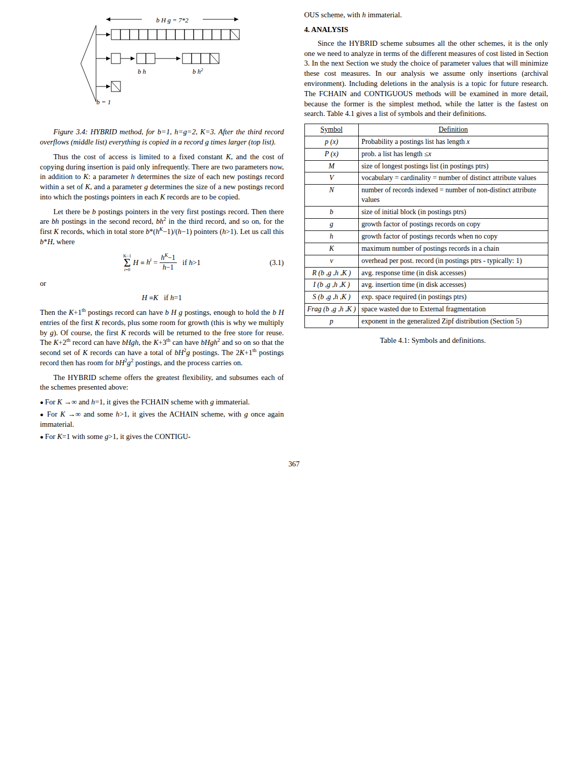b H g = 7*2 b h b h2 b = 1
Figure 3.4: HYBRID method, for b=1, h=g=2, K=3. After the third record overflows (middle list) everything is copied in a record g times larger (top list).
Thus the cost of access is limited to a fixed constant K, and the cost of copying during insertion is paid only infrequently. There are two parameters now, in addition to K: a parameter h determines the size of each new postings record within a set of K, and a parameter g determines the size of a new postings record into which the postings pointers in each K records are to be copied.
Let there be b postings pointers in the very first postings record. Then there are bh postings in the second record, bh2 in the third record, and so on, for the first K records, which in total store b*(hK−1)/(h−1) pointers (h>1). Let us call this b*H, where
K−1 Σi=0 H ≡ hi = hK−1 h−1 if h>1 (3.1)
or
H ≡K if h=1
Then the K+1th postings record can have b H g postings, enough to hold the b H entries of the first K records, plus some room for growth (this is why we multiply by g). Of course, the first K records will be returned to the free store for reuse. The K+2th record can have bHgh, the K+3th can have bHgh2 and so on so that the second set of K records can have a total of bH2g postings. The 2K+1th postings record then has room for bH2g2 postings, and the process carries on.
The HYBRID scheme offers the greatest flexibility, and subsumes each of the schemes presented above:
For K →∞ and h=1, it gives the FCHAIN scheme with g immaterial.
For K →∞ and some h>1, it gives the ACHAIN scheme, with g once again immaterial.
For K=1 with some g>1, it gives the CONTIGU-
OUS scheme, with h immaterial.
4. ANALYSIS
Since the HYBRID scheme subsumes all the other schemes, it is the only one we need to analyze in terms of the different measures of cost listed in Section 3. In the next Section we study the choice of parameter values that will minimize these cost measures. In our analysis we assume only insertions (archival environment). Including deletions in the analysis is a topic for future research. The FCHAIN and CONTIGUOUS methods will be examined in more detail, because the former is the simplest method, while the latter is the fastest on search. Table 4.1 gives a list of symbols and their definitions.
| Symbol | Definition |
| --- | --- |
| p (x) | Probability a postings list has length x |
| P (x) | prob. a list has length ≤ x |
| M | size of longest postings list (in postings ptrs) |
| V | vocabulary = cardinality = number of distinct attribute values |
| N | number of records indexed = number of non-distinct attribute values |
| b | size of initial block (in postings ptrs) |
| g | growth factor of postings records on copy |
| h | growth factor of postings records when no copy |
| K | maximum number of postings records in a chain |
| v | overhead per post. record (in postings ptrs - typically: 1) |
| R (b ,g ,h ,K ) | avg. response time (in disk accesses) |
| I (b ,g ,h ,K ) | avg. insertion time (in disk accesses) |
| S (b ,g ,h ,K ) | exp. space required (in postings ptrs) |
| Frag (b ,g ,h ,K ) | space wasted due to External fragmentation |
| p | exponent in the generalized Zipf distribution (Section 5) |
Table 4.1: Symbols and definitions.
367